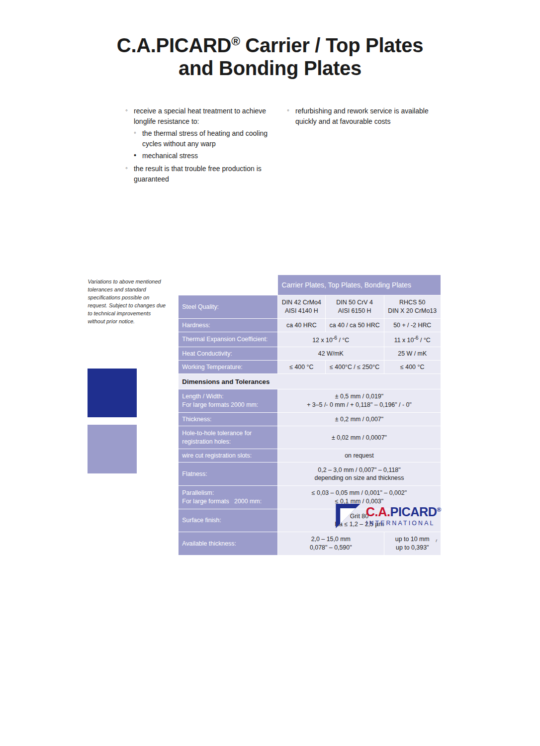C.A.PICARD® Carrier / Top Plates
and Bonding Plates
receive a special heat treatment to achieve longlife resistance to:
the thermal stress of heating and cooling cycles without any warp
mechanical stress
the result is that trouble free production is guaranteed
refurbishing and rework service is available quickly and at favourable costs
Variations to above mentioned tolerances and standard specifications possible on request. Subject to changes due to technical improvements without prior notice.
| | Carrier Plates, Top Plates, Bonding Plates |
| --- | --- |
| Steel Quality: | DIN 42 CrMo4 AISI 4140 H | DIN 50 CrV 4 AISI 6150 H | RHCS 50 DIN X 20 CrMo13 |
| Hardness: | ca 40 HRC | ca 40 / ca 50 HRC | 50 + / -2 HRC |
| Thermal Expansion Coefficient: | 12 x 10 -6 / °C | 11 x 10 -6 / °C |
| Heat Conductivity: | 42 W/mK | 25 W / mK |
| Working Temperature: | ≤ 400 °C | ≤ 400°C / ≤ 250°C | ≤ 400 °C |
| Dimensions and Tolerances |
| Length / Width: For large formats 2000 mm: | ± 0,5 mm / 0,019" + 3–5 /- 0 mm / + 0,118" – 0,196" / - 0" |
| Thickness: | ± 0,2 mm / 0,007" |
| Hole-to-hole tolerance for registration holes: | ± 0,02 mm / 0,0007" |
| wire cut registration slots: | on request |
| Flatness: | 0,2 – 3,0 mm / 0,007" – 0,118" depending on size and thickness |
| Parallelism: For large formats 2000 mm: | ≤ 0,03 – 0,05 mm / 0,001" – 0,002" ≤ 0,1 mm / 0,003" |
| Surface finish: | Grit 80 Ra ≤ 1,2 – 2,5 µm |
| Available thickness: | 2,0 – 15,0 mm 0,078" – 0,590" | up to 10 mm up to 0,393" |
C.A. PICARD®
INTERNATIONAL
r